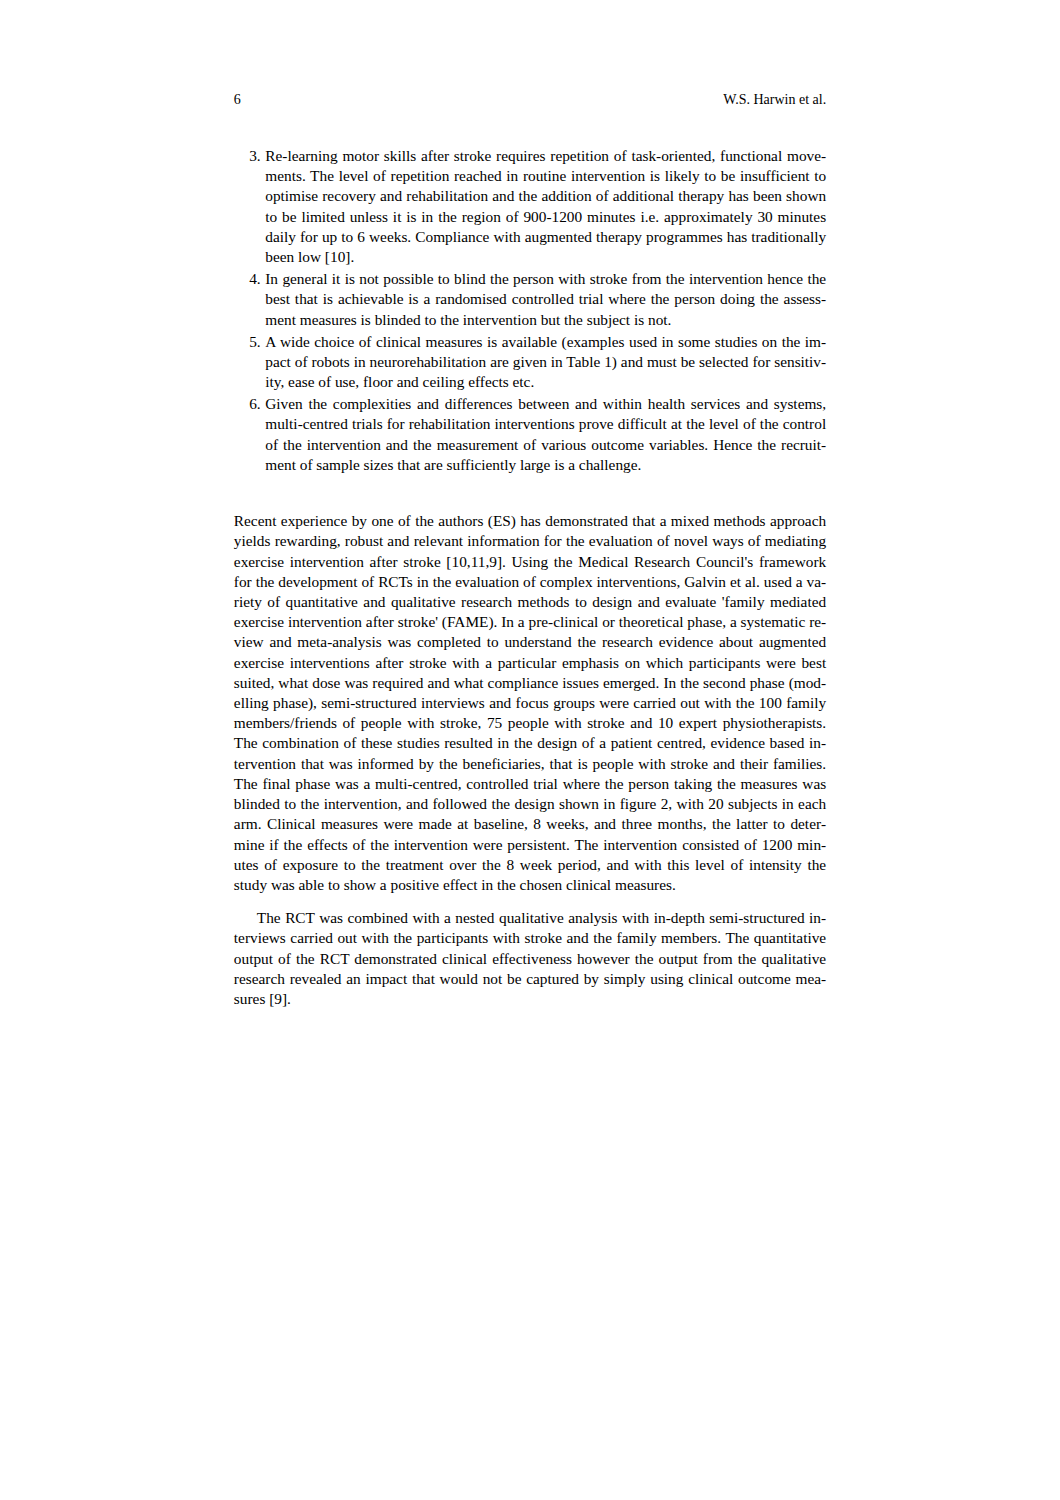6 W.S. Harwin et al.
3. Re-learning motor skills after stroke requires repetition of task-oriented, functional movements. The level of repetition reached in routine intervention is likely to be insufficient to optimise recovery and rehabilitation and the addition of additional therapy has been shown to be limited unless it is in the region of 900-1200 minutes i.e. approximately 30 minutes daily for up to 6 weeks. Compliance with augmented therapy programmes has traditionally been low [10].
4. In general it is not possible to blind the person with stroke from the intervention hence the best that is achievable is a randomised controlled trial where the person doing the assessment measures is blinded to the intervention but the subject is not.
5. A wide choice of clinical measures is available (examples used in some studies on the impact of robots in neurorehabilitation are given in Table 1) and must be selected for sensitivity, ease of use, floor and ceiling effects etc.
6. Given the complexities and differences between and within health services and systems, multi-centred trials for rehabilitation interventions prove difficult at the level of the control of the intervention and the measurement of various outcome variables. Hence the recruitment of sample sizes that are sufficiently large is a challenge.
Recent experience by one of the authors (ES) has demonstrated that a mixed methods approach yields rewarding, robust and relevant information for the evaluation of novel ways of mediating exercise intervention after stroke [10,11,9]. Using the Medical Research Council's framework for the development of RCTs in the evaluation of complex interventions, Galvin et al. used a variety of quantitative and qualitative research methods to design and evaluate 'family mediated exercise intervention after stroke' (FAME). In a pre-clinical or theoretical phase, a systematic review and meta-analysis was completed to understand the research evidence about augmented exercise interventions after stroke with a particular emphasis on which participants were best suited, what dose was required and what compliance issues emerged. In the second phase (modelling phase), semi-structured interviews and focus groups were carried out with the 100 family members/friends of people with stroke, 75 people with stroke and 10 expert physiotherapists. The combination of these studies resulted in the design of a patient centred, evidence based intervention that was informed by the beneficiaries, that is people with stroke and their families. The final phase was a multi-centred, controlled trial where the person taking the measures was blinded to the intervention, and followed the design shown in figure 2, with 20 subjects in each arm. Clinical measures were made at baseline, 8 weeks, and three months, the latter to determine if the effects of the intervention were persistent. The intervention consisted of 1200 minutes of exposure to the treatment over the 8 week period, and with this level of intensity the study was able to show a positive effect in the chosen clinical measures.
The RCT was combined with a nested qualitative analysis with in-depth semi-structured interviews carried out with the participants with stroke and the family members. The quantitative output of the RCT demonstrated clinical effectiveness however the output from the qualitative research revealed an impact that would not be captured by simply using clinical outcome measures [9].